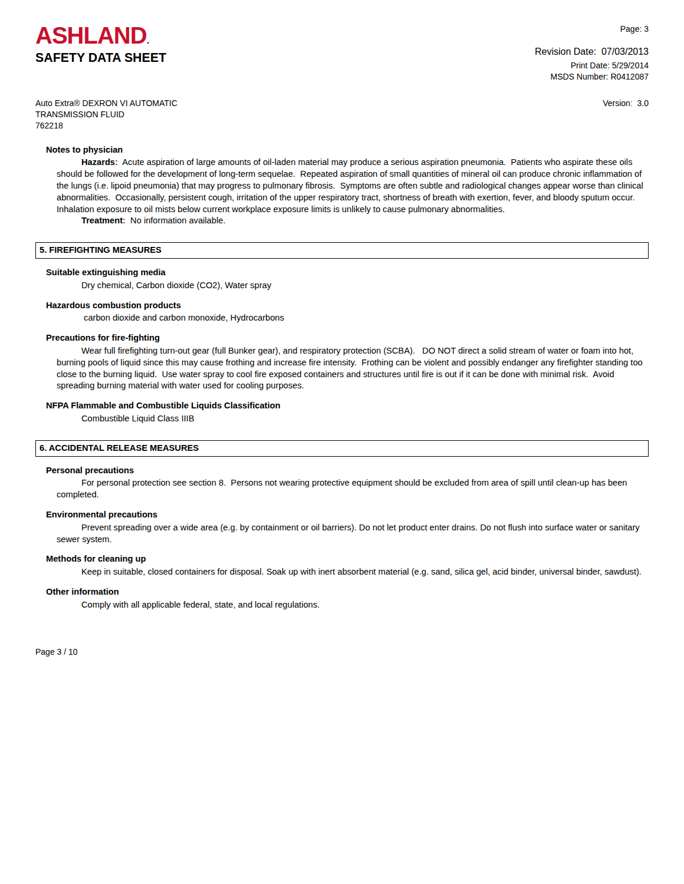Page: 3
Revision Date: 07/03/2013
Print Date: 5/29/2014
MSDS Number: R0412087
ASHLAND.
SAFETY DATA SHEET
Version: 3.0
Auto Extra® DEXRON VI AUTOMATIC
TRANSMISSION FLUID
762218
Notes to physician
Hazards: Acute aspiration of large amounts of oil-laden material may produce a serious aspiration pneumonia. Patients who aspirate these oils should be followed for the development of long-term sequelae. Repeated aspiration of small quantities of mineral oil can produce chronic inflammation of the lungs (i.e. lipoid pneumonia) that may progress to pulmonary fibrosis. Symptoms are often subtle and radiological changes appear worse than clinical abnormalities. Occasionally, persistent cough, irritation of the upper respiratory tract, shortness of breath with exertion, fever, and bloody sputum occur. Inhalation exposure to oil mists below current workplace exposure limits is unlikely to cause pulmonary abnormalities.
Treatment: No information available.
5. FIREFIGHTING MEASURES
Suitable extinguishing media
Dry chemical, Carbon dioxide (CO2), Water spray
Hazardous combustion products
carbon dioxide and carbon monoxide, Hydrocarbons
Precautions for fire-fighting
Wear full firefighting turn-out gear (full Bunker gear), and respiratory protection (SCBA). DO NOT direct a solid stream of water or foam into hot, burning pools of liquid since this may cause frothing and increase fire intensity. Frothing can be violent and possibly endanger any firefighter standing too close to the burning liquid. Use water spray to cool fire exposed containers and structures until fire is out if it can be done with minimal risk. Avoid spreading burning material with water used for cooling purposes.
NFPA Flammable and Combustible Liquids Classification
Combustible Liquid Class IIIB
6. ACCIDENTAL RELEASE MEASURES
Personal precautions
For personal protection see section 8. Persons not wearing protective equipment should be excluded from area of spill until clean-up has been completed.
Environmental precautions
Prevent spreading over a wide area (e.g. by containment or oil barriers). Do not let product enter drains. Do not flush into surface water or sanitary sewer system.
Methods for cleaning up
Keep in suitable, closed containers for disposal. Soak up with inert absorbent material (e.g. sand, silica gel, acid binder, universal binder, sawdust).
Other information
Comply with all applicable federal, state, and local regulations.
Page 3 / 10